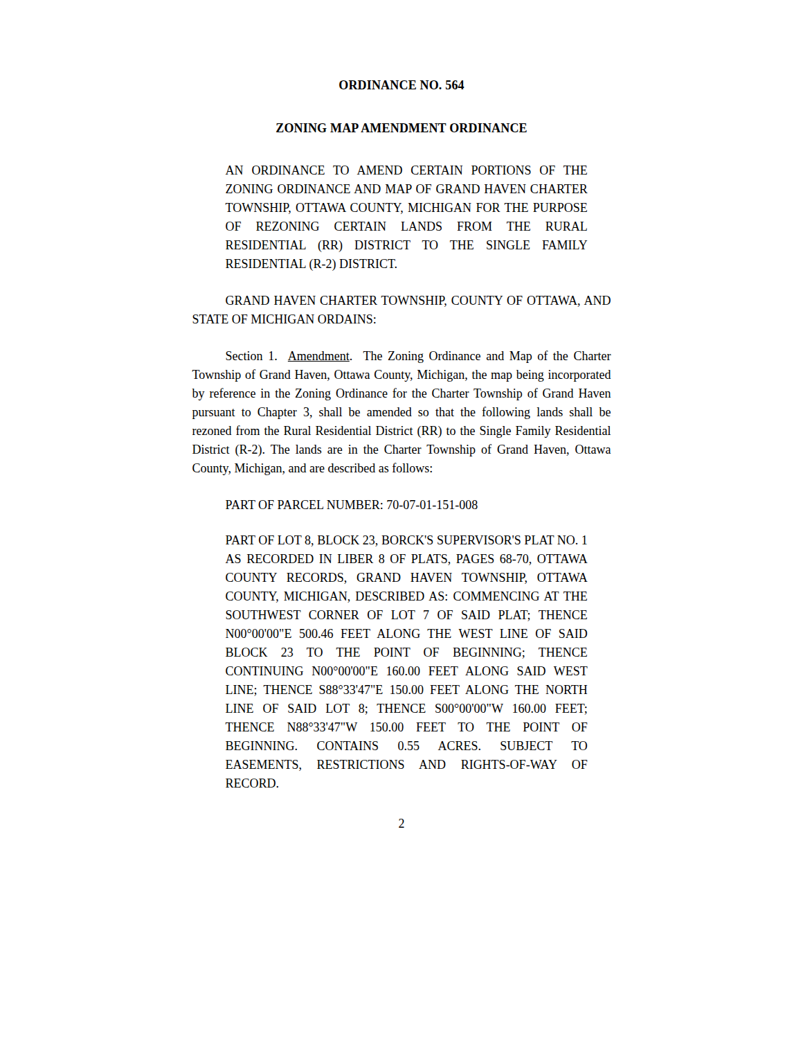ORDINANCE NO. 564
ZONING MAP AMENDMENT ORDINANCE
AN ORDINANCE TO AMEND CERTAIN PORTIONS OF THE ZONING ORDINANCE AND MAP OF GRAND HAVEN CHARTER TOWNSHIP, OTTAWA COUNTY, MICHIGAN FOR THE PURPOSE OF REZONING CERTAIN LANDS FROM THE RURAL RESIDENTIAL (RR) DISTRICT TO THE SINGLE FAMILY RESIDENTIAL (R-2) DISTRICT.
GRAND HAVEN CHARTER TOWNSHIP, COUNTY OF OTTAWA, AND STATE OF MICHIGAN ORDAINS:
Section 1. Amendment. The Zoning Ordinance and Map of the Charter Township of Grand Haven, Ottawa County, Michigan, the map being incorporated by reference in the Zoning Ordinance for the Charter Township of Grand Haven pursuant to Chapter 3, shall be amended so that the following lands shall be rezoned from the Rural Residential District (RR) to the Single Family Residential District (R-2). The lands are in the Charter Township of Grand Haven, Ottawa County, Michigan, and are described as follows:
PART OF PARCEL NUMBER: 70-07-01-151-008
PART OF LOT 8, BLOCK 23, BORCK'S SUPERVISOR'S PLAT NO. 1 AS RECORDED IN LIBER 8 OF PLATS, PAGES 68-70, OTTAWA COUNTY RECORDS, GRAND HAVEN TOWNSHIP, OTTAWA COUNTY, MICHIGAN, DESCRIBED AS: COMMENCING AT THE SOUTHWEST CORNER OF LOT 7 OF SAID PLAT; THENCE N00°00'00"E 500.46 FEET ALONG THE WEST LINE OF SAID BLOCK 23 TO THE POINT OF BEGINNING; THENCE CONTINUING N00°00'00"E 160.00 FEET ALONG SAID WEST LINE; THENCE S88°33'47"E 150.00 FEET ALONG THE NORTH LINE OF SAID LOT 8; THENCE S00°00'00"W 160.00 FEET; THENCE N88°33'47"W 150.00 FEET TO THE POINT OF BEGINNING. CONTAINS 0.55 ACRES. SUBJECT TO EASEMENTS, RESTRICTIONS AND RIGHTS-OF-WAY OF RECORD.
2